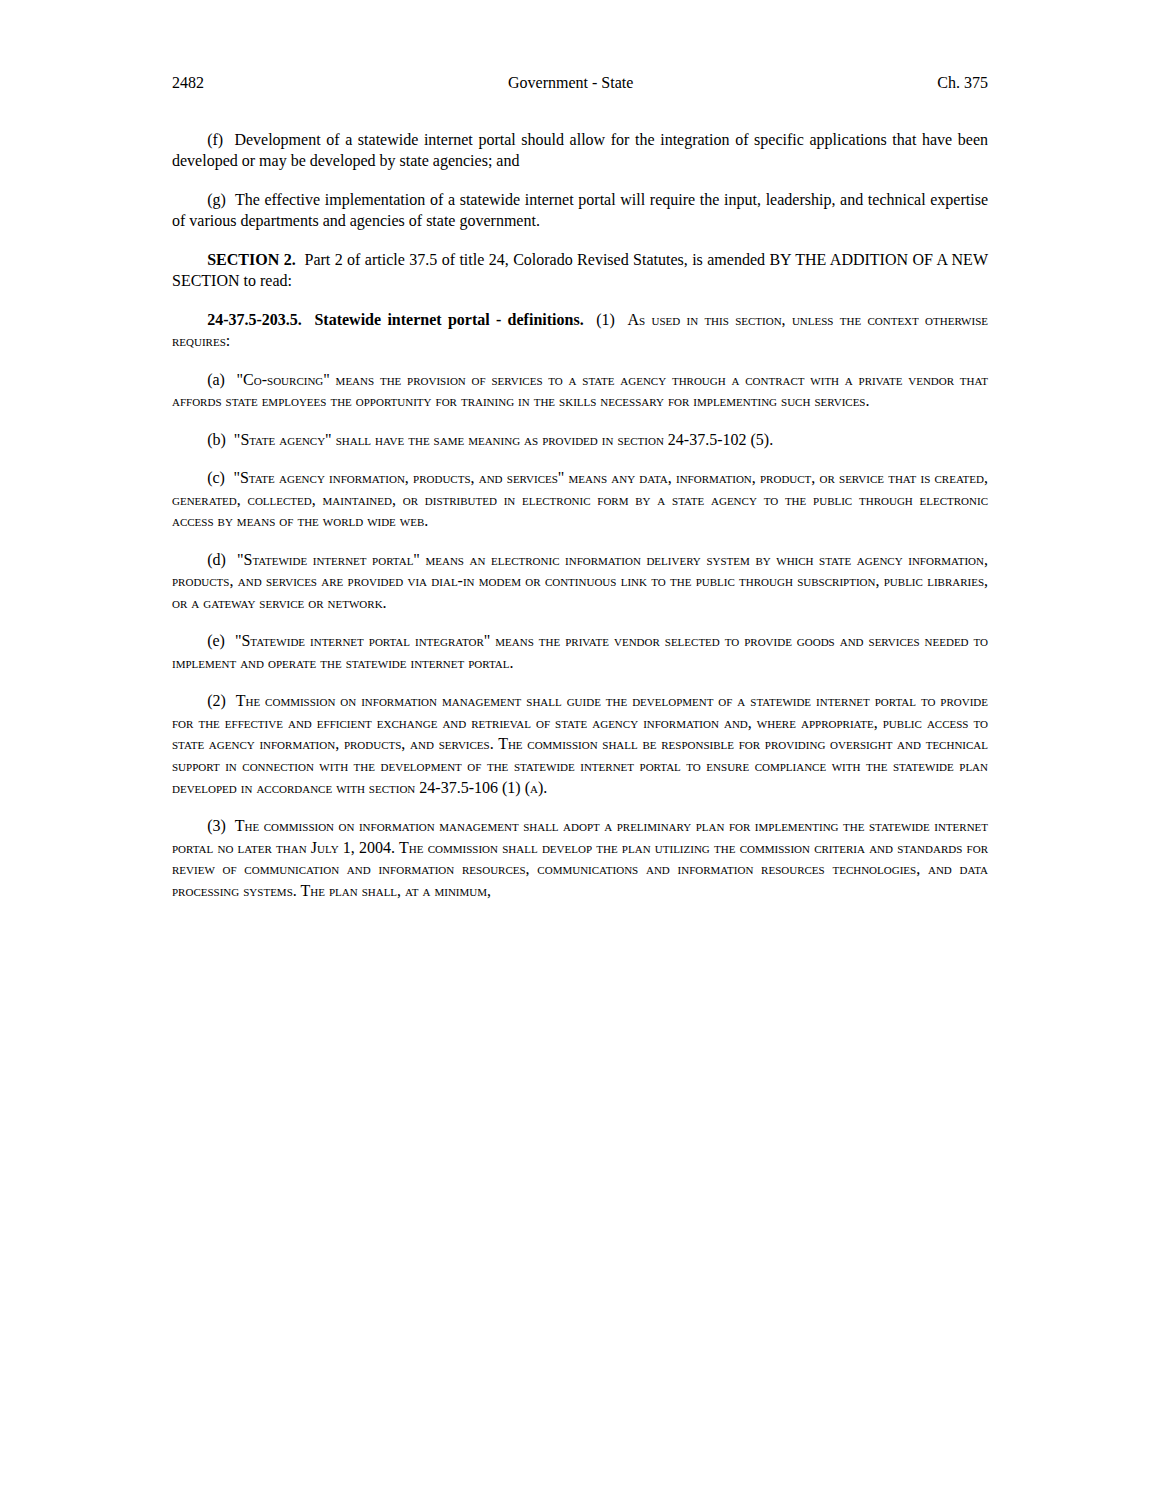2482 Government - State Ch. 375
(f) Development of a statewide internet portal should allow for the integration of specific applications that have been developed or may be developed by state agencies; and
(g) The effective implementation of a statewide internet portal will require the input, leadership, and technical expertise of various departments and agencies of state government.
SECTION 2. Part 2 of article 37.5 of title 24, Colorado Revised Statutes, is amended BY THE ADDITION OF A NEW SECTION to read:
24-37.5-203.5. Statewide internet portal - definitions. (1) As used in this section, unless the context otherwise requires:
(a) "Co-sourcing" means the provision of services to a state agency through a contract with a private vendor that affords state employees the opportunity for training in the skills necessary for implementing such services.
(b) "State agency" shall have the same meaning as provided in section 24-37.5-102 (5).
(c) "State agency information, products, and services" means any data, information, product, or service that is created, generated, collected, maintained, or distributed in electronic form by a state agency to the public through electronic access by means of the world wide web.
(d) "Statewide internet portal" means an electronic information delivery system by which state agency information, products, and services are provided via dial-in modem or continuous link to the public through subscription, public libraries, or a gateway service or network.
(e) "Statewide internet portal integrator" means the private vendor selected to provide goods and services needed to implement and operate the statewide internet portal.
(2) The commission on information management shall guide the development of a statewide internet portal to provide for the effective and efficient exchange and retrieval of state agency information and, where appropriate, public access to state agency information, products, and services. The commission shall be responsible for providing oversight and technical support in connection with the development of the statewide internet portal to ensure compliance with the statewide plan developed in accordance with section 24-37.5-106 (1) (a).
(3) The commission on information management shall adopt a preliminary plan for implementing the statewide internet portal no later than July 1, 2004. The commission shall develop the plan utilizing the commission criteria and standards for review of communication and information resources, communications and information resources technologies, and data processing systems. The plan shall, at a minimum,